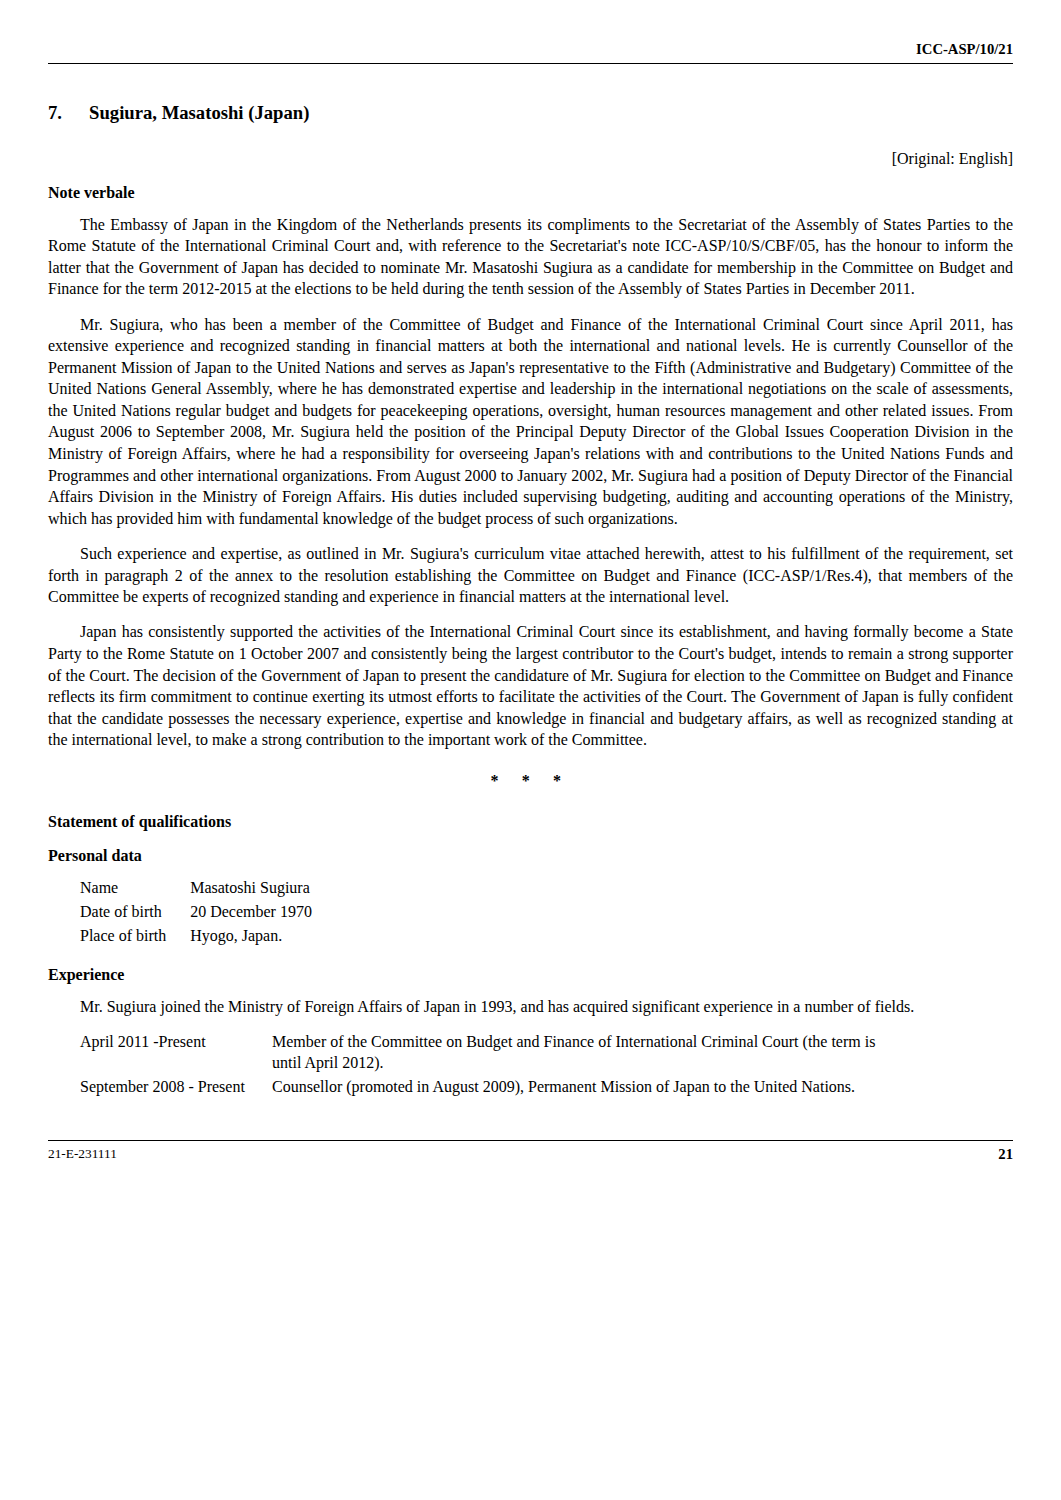ICC-ASP/10/21
7. Sugiura, Masatoshi (Japan)
[Original: English]
Note verbale
The Embassy of Japan in the Kingdom of the Netherlands presents its compliments to the Secretariat of the Assembly of States Parties to the Rome Statute of the International Criminal Court and, with reference to the Secretariat's note ICC-ASP/10/S/CBF/05, has the honour to inform the latter that the Government of Japan has decided to nominate Mr. Masatoshi Sugiura as a candidate for membership in the Committee on Budget and Finance for the term 2012-2015 at the elections to be held during the tenth session of the Assembly of States Parties in December 2011.
Mr. Sugiura, who has been a member of the Committee of Budget and Finance of the International Criminal Court since April 2011, has extensive experience and recognized standing in financial matters at both the international and national levels. He is currently Counsellor of the Permanent Mission of Japan to the United Nations and serves as Japan's representative to the Fifth (Administrative and Budgetary) Committee of the United Nations General Assembly, where he has demonstrated expertise and leadership in the international negotiations on the scale of assessments, the United Nations regular budget and budgets for peacekeeping operations, oversight, human resources management and other related issues. From August 2006 to September 2008, Mr. Sugiura held the position of the Principal Deputy Director of the Global Issues Cooperation Division in the Ministry of Foreign Affairs, where he had a responsibility for overseeing Japan's relations with and contributions to the United Nations Funds and Programmes and other international organizations. From August 2000 to January 2002, Mr. Sugiura had a position of Deputy Director of the Financial Affairs Division in the Ministry of Foreign Affairs. His duties included supervising budgeting, auditing and accounting operations of the Ministry, which has provided him with fundamental knowledge of the budget process of such organizations.
Such experience and expertise, as outlined in Mr. Sugiura's curriculum vitae attached herewith, attest to his fulfillment of the requirement, set forth in paragraph 2 of the annex to the resolution establishing the Committee on Budget and Finance (ICC-ASP/1/Res.4), that members of the Committee be experts of recognized standing and experience in financial matters at the international level.
Japan has consistently supported the activities of the International Criminal Court since its establishment, and having formally become a State Party to the Rome Statute on 1 October 2007 and consistently being the largest contributor to the Court's budget, intends to remain a strong supporter of the Court. The decision of the Government of Japan to present the candidature of Mr. Sugiura for election to the Committee on Budget and Finance reflects its firm commitment to continue exerting its utmost efforts to facilitate the activities of the Court. The Government of Japan is fully confident that the candidate possesses the necessary experience, expertise and knowledge in financial and budgetary affairs, as well as recognized standing at the international level, to make a strong contribution to the important work of the Committee.
* * *
Statement of qualifications
Personal data
| Name | Masatoshi Sugiura |
| Date of birth | 20 December 1970 |
| Place of birth | Hyogo, Japan. |
Experience
Mr. Sugiura joined the Ministry of Foreign Affairs of Japan in 1993, and has acquired significant experience in a number of fields.
| April 2011 -Present | Member of the Committee on Budget and Finance of International Criminal Court (the term is until April 2012). |
| September 2008 - Present | Counsellor (promoted in August 2009), Permanent Mission of Japan to the United Nations. |
21-E-231111 21